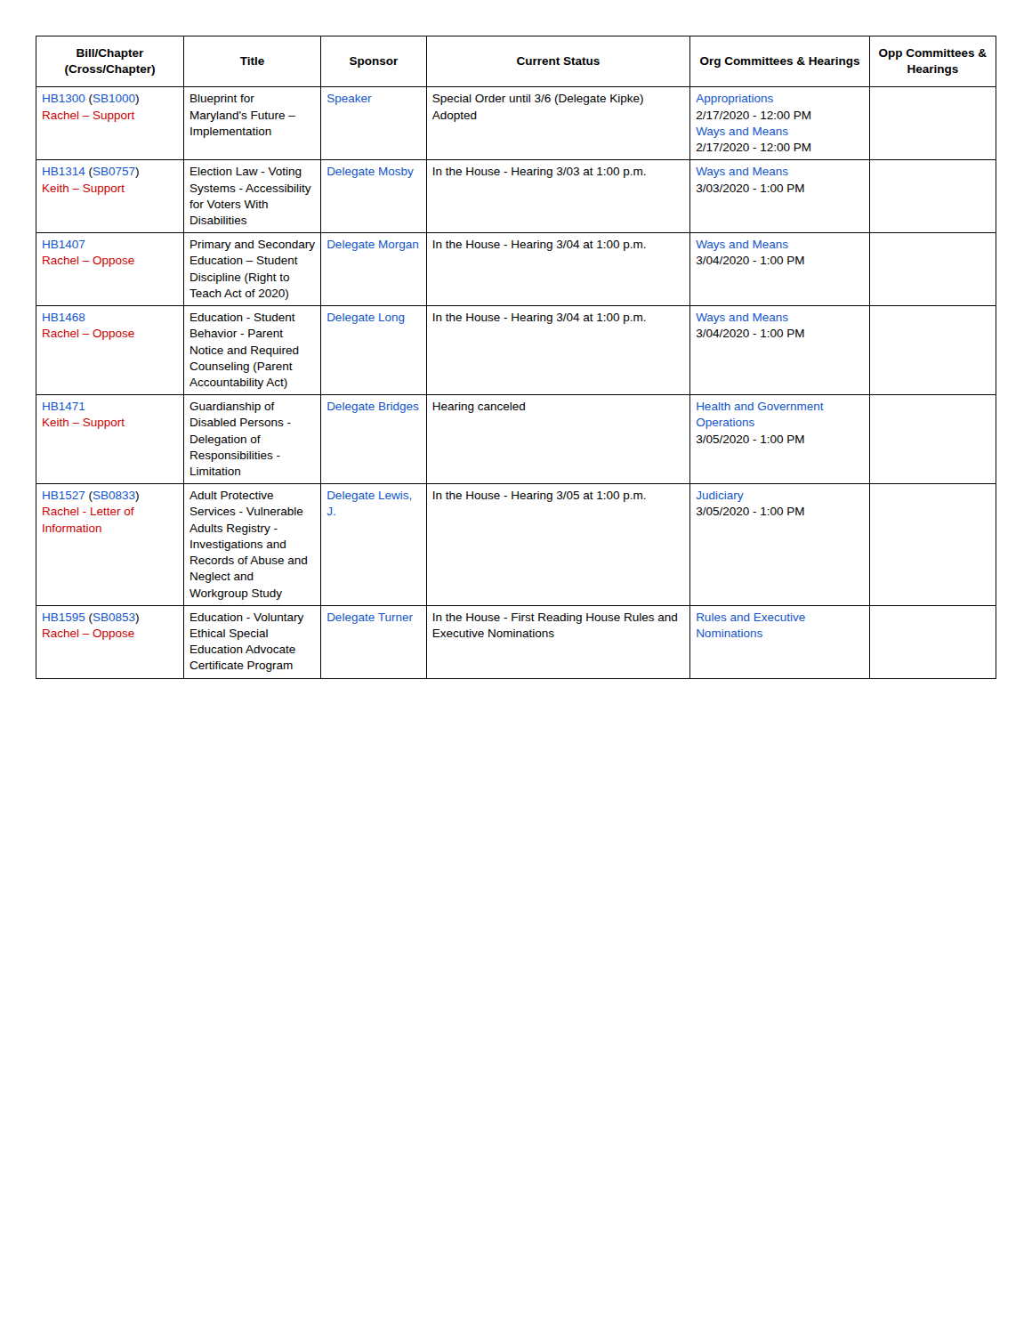| Bill/Chapter (Cross/Chapter) | Title | Sponsor | Current Status | Org Committees & Hearings | Opp Committees & Hearings |
| --- | --- | --- | --- | --- | --- |
| HB1300 ( SB1000 ) Rachel – Support | Blueprint for Maryland's Future – Implementation | Speaker | Special Order until 3/6 (Delegate Kipke) Adopted | Appropriations 2/17/2020 - 12:00 PM Ways and Means 2/17/2020 - 12:00 PM | |
| HB1314 ( SB0757 ) Keith – Support | Election Law - Voting Systems - Accessibility for Voters With Disabilities | Delegate Mosby | In the House - Hearing 3/03 at 1:00 p.m. | Ways and Means 3/03/2020 - 1:00 PM | |
| HB1407 Rachel – Oppose | Primary and Secondary Education – Student Discipline (Right to Teach Act of 2020) | Delegate Morgan | In the House - Hearing 3/04 at 1:00 p.m. | Ways and Means 3/04/2020 - 1:00 PM | |
| HB1468 Rachel – Oppose | Education - Student Behavior - Parent Notice and Required Counseling (Parent Accountability Act) | Delegate Long | In the House - Hearing 3/04 at 1:00 p.m. | Ways and Means 3/04/2020 - 1:00 PM | |
| HB1471 Keith – Support | Guardianship of Disabled Persons - Delegation of Responsibilities - Limitation | Delegate Bridges | Hearing canceled | Health and Government Operations 3/05/2020 - 1:00 PM | |
| HB1527 ( SB0833 ) Rachel - Letter of Information | Adult Protective Services - Vulnerable Adults Registry - Investigations and Records of Abuse and Neglect and Workgroup Study | Delegate Lewis, J. | In the House - Hearing 3/05 at 1:00 p.m. | Judiciary 3/05/2020 - 1:00 PM | |
| HB1595 ( SB0853 ) Rachel – Oppose | Education - Voluntary Ethical Special Education Advocate Certificate Program | Delegate Turner | In the House - First Reading House Rules and Executive Nominations | Rules and Executive Nominations | |